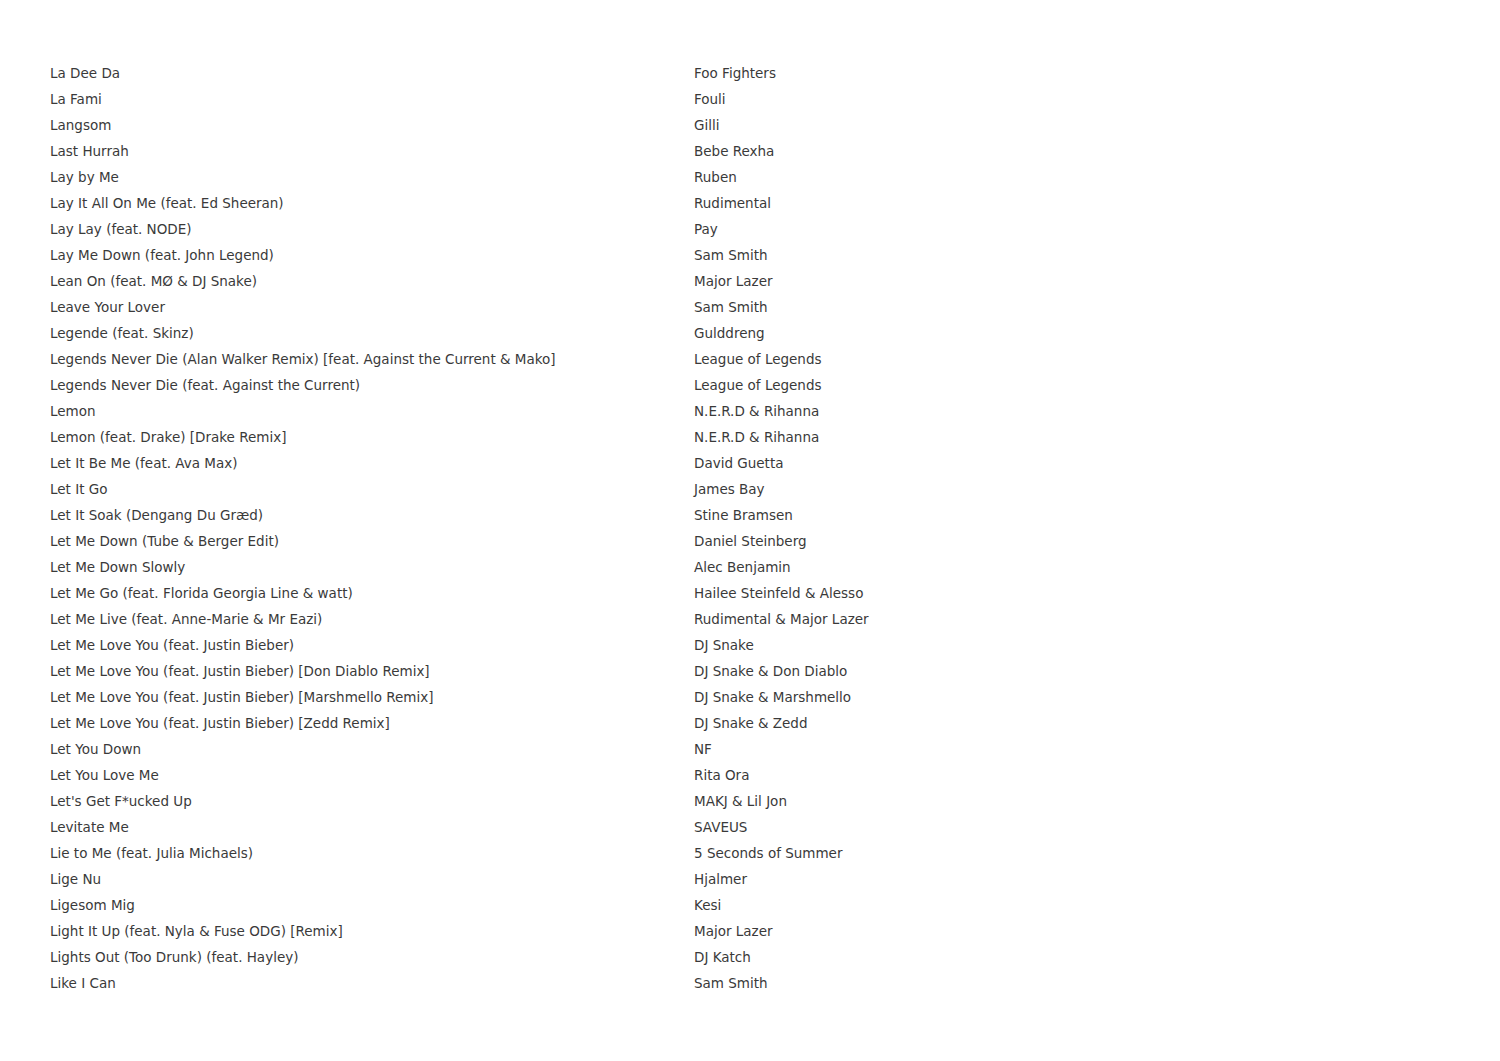| La Dee Da | Foo Fighters |
| La Fami | Fouli |
| Langsom | Gilli |
| Last Hurrah | Bebe Rexha |
| Lay by Me | Ruben |
| Lay It All On Me (feat. Ed Sheeran) | Rudimental |
| Lay Lay (feat. NODE) | Pay |
| Lay Me Down (feat. John Legend) | Sam Smith |
| Lean On (feat. MØ & DJ Snake) | Major Lazer |
| Leave Your Lover | Sam Smith |
| Legende (feat. Skinz) | Gulddreng |
| Legends Never Die (Alan Walker Remix) [feat. Against the Current & Mako] | League of Legends |
| Legends Never Die (feat. Against the Current) | League of Legends |
| Lemon | N.E.R.D & Rihanna |
| Lemon (feat. Drake) [Drake Remix] | N.E.R.D & Rihanna |
| Let It Be Me (feat. Ava Max) | David Guetta |
| Let It Go | James Bay |
| Let It Soak (Dengang Du Græd) | Stine Bramsen |
| Let Me Down (Tube & Berger Edit) | Daniel Steinberg |
| Let Me Down Slowly | Alec Benjamin |
| Let Me Go (feat. Florida Georgia Line & watt) | Hailee Steinfeld & Alesso |
| Let Me Live (feat. Anne-Marie & Mr Eazi) | Rudimental & Major Lazer |
| Let Me Love You (feat. Justin Bieber) | DJ Snake |
| Let Me Love You (feat. Justin Bieber) [Don Diablo Remix] | DJ Snake & Don Diablo |
| Let Me Love You (feat. Justin Bieber) [Marshmello Remix] | DJ Snake & Marshmello |
| Let Me Love You (feat. Justin Bieber) [Zedd Remix] | DJ Snake & Zedd |
| Let You Down | NF |
| Let You Love Me | Rita Ora |
| Let's Get F*ucked Up | MAKJ & Lil Jon |
| Levitate Me | SAVEUS |
| Lie to Me (feat. Julia Michaels) | 5 Seconds of Summer |
| Lige Nu | Hjalmer |
| Ligesom Mig | Kesi |
| Light It Up (feat. Nyla & Fuse ODG) [Remix] | Major Lazer |
| Lights Out (Too Drunk) (feat. Hayley) | DJ Katch |
| Like I Can | Sam Smith |